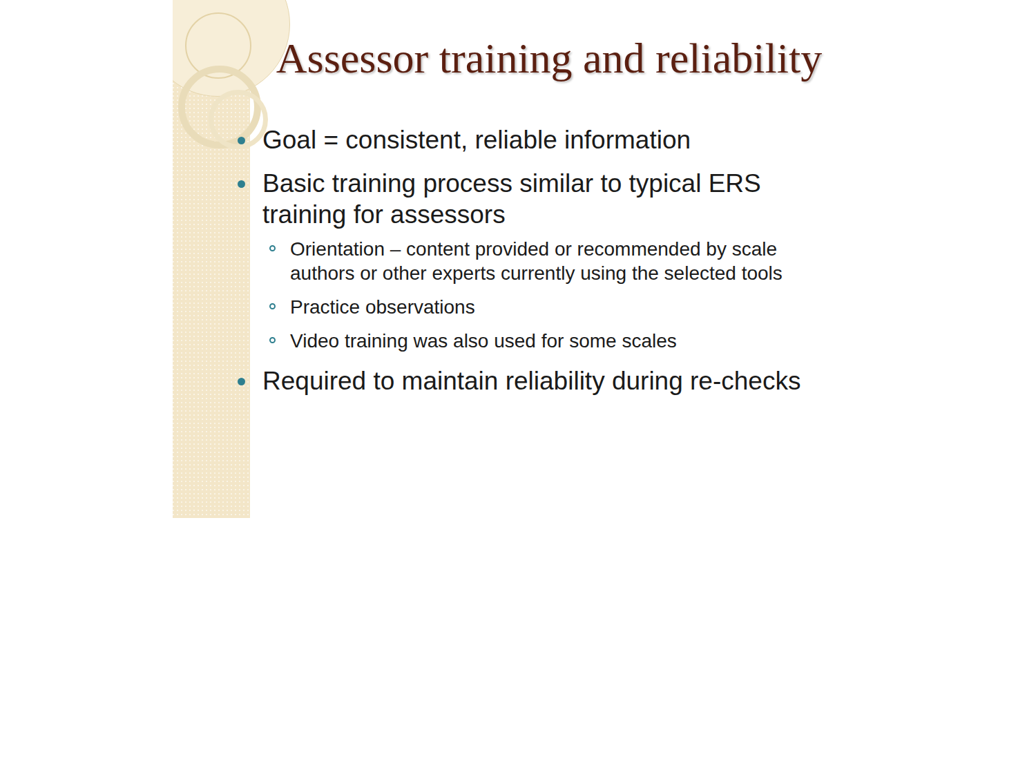Assessor training and reliability
Goal = consistent, reliable information
Basic training process similar to typical ERS training for assessors
Orientation – content provided or recommended by scale authors or other experts currently using the selected tools
Practice observations
Video training was also used for some scales
Required to maintain reliability during re-checks